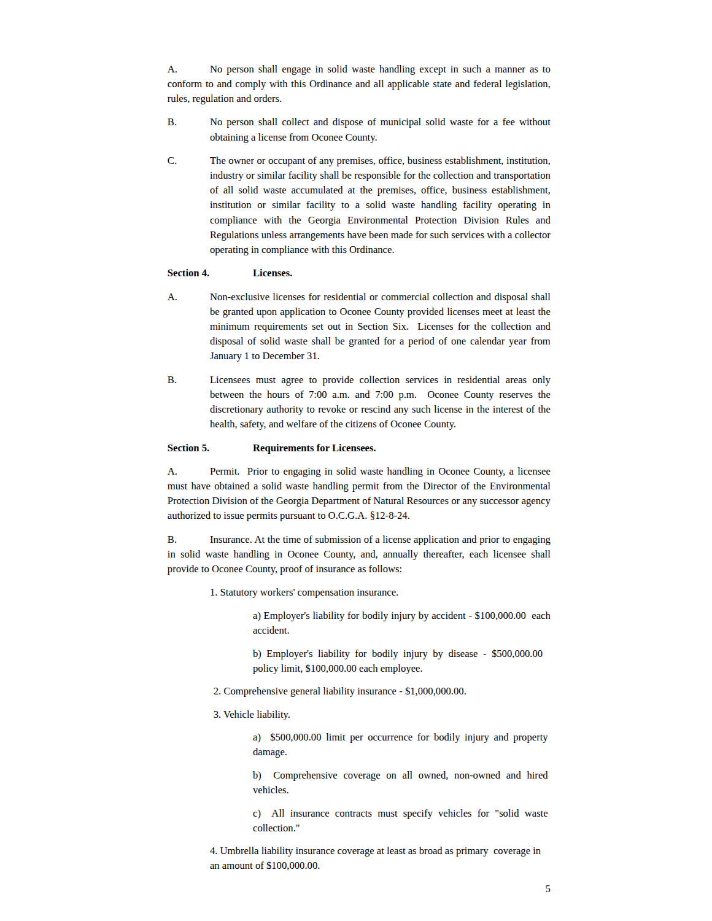A. No person shall engage in solid waste handling except in such a manner as to conform to and comply with this Ordinance and all applicable state and federal legislation, rules, regulation and orders.
B.
No person shall collect and dispose of municipal solid waste for a fee without obtaining a license from Oconee County.
C.
The owner or occupant of any premises, office, business establishment, institution, industry or similar facility shall be responsible for the collection and transportation of all solid waste accumulated at the premises, office, business establishment, institution or similar facility to a solid waste handling facility operating in compliance with the Georgia Environmental Protection Division Rules and Regulations unless arrangements have been made for such services with a collector operating in compliance with this Ordinance.
Section 4. Licenses.
A.
Non-exclusive licenses for residential or commercial collection and disposal shall be granted upon application to Oconee County provided licenses meet at least the minimum requirements set out in Section Six. Licenses for the collection and disposal of solid waste shall be granted for a period of one calendar year from January 1 to December 31.
B.
Licensees must agree to provide collection services in residential areas only between the hours of 7:00 a.m. and 7:00 p.m. Oconee County reserves the discretionary authority to revoke or rescind any such license in the interest of the health, safety, and welfare of the citizens of Oconee County.
Section 5. Requirements for Licensees.
A. Permit. Prior to engaging in solid waste handling in Oconee County, a licensee must have obtained a solid waste handling permit from the Director of the Environmental Protection Division of the Georgia Department of Natural Resources or any successor agency authorized to issue permits pursuant to O.C.G.A. §12-8-24.
B. Insurance. At the time of submission of a license application and prior to engaging in solid waste handling in Oconee County, and, annually thereafter, each licensee shall provide to Oconee County, proof of insurance as follows:
1. Statutory workers' compensation insurance.
a) Employer's liability for bodily injury by accident - $100,000.00 each accident.
b) Employer's liability for bodily injury by disease - $500,000.00 policy limit, $100,000.00 each employee.
2. Comprehensive general liability insurance - $1,000,000.00.
3. Vehicle liability.
a) $500,000.00 limit per occurrence for bodily injury and property damage.
b) Comprehensive coverage on all owned, non-owned and hired vehicles.
c) All insurance contracts must specify vehicles for "solid waste collection."
4. Umbrella liability insurance coverage at least as broad as primary coverage in an amount of $100,000.00.
5